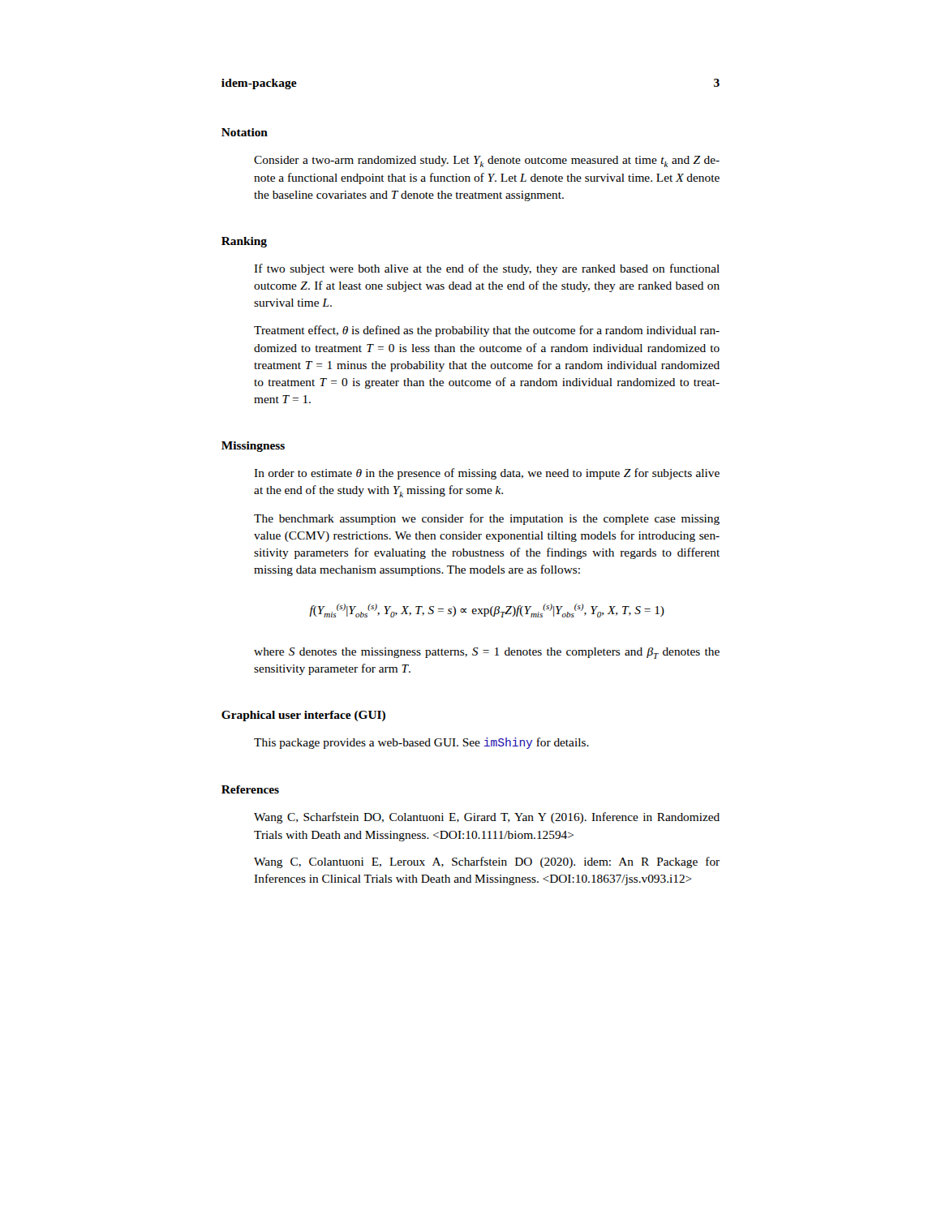idem-package 3
Notation
Consider a two-arm randomized study. Let Yk denote outcome measured at time tk and Z denote a functional endpoint that is a function of Y. Let L denote the survival time. Let X denote the baseline covariates and T denote the treatment assignment.
Ranking
If two subject were both alive at the end of the study, they are ranked based on functional outcome Z. If at least one subject was dead at the end of the study, they are ranked based on survival time L.
Treatment effect, θ is defined as the probability that the outcome for a random individual randomized to treatment T = 0 is less than the outcome of a random individual randomized to treatment T = 1 minus the probability that the outcome for a random individual randomized to treatment T = 0 is greater than the outcome of a random individual randomized to treatment T = 1.
Missingness
In order to estimate θ in the presence of missing data, we need to impute Z for subjects alive at the end of the study with Yk missing for some k.
The benchmark assumption we consider for the imputation is the complete case missing value (CCMV) restrictions. We then consider exponential tilting models for introducing sensitivity parameters for evaluating the robustness of the findings with regards to different missing data mechanism assumptions. The models are as follows:
f(Ymis(s)|Yobs(s), Y0, X, T, S = s) ∝ exp(βTZ) f(Ymis(s)|Yobs(s), Y0, X, T, S = 1)
where S denotes the missingness patterns, S = 1 denotes the completers and βT denotes the sensitivity parameter for arm T.
Graphical user interface (GUI)
This package provides a web-based GUI. See imShiny for details.
References
Wang C, Scharfstein DO, Colantuoni E, Girard T, Yan Y (2016). Inference in Randomized Trials with Death and Missingness. <DOI:10.1111/biom.12594>
Wang C, Colantuoni E, Leroux A, Scharfstein DO (2020). idem: An R Package for Inferences in Clinical Trials with Death and Missingness. <DOI:10.18637/jss.v093.i12>